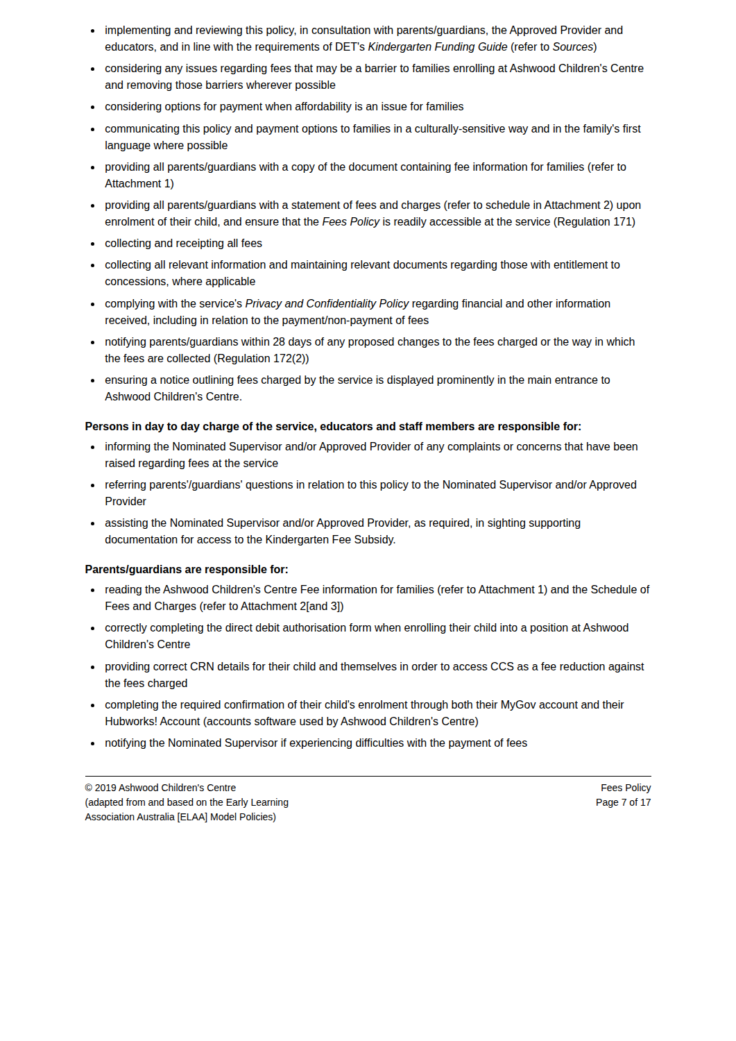implementing and reviewing this policy, in consultation with parents/guardians, the Approved Provider and educators, and in line with the requirements of DET's Kindergarten Funding Guide (refer to Sources)
considering any issues regarding fees that may be a barrier to families enrolling at Ashwood Children's Centre and removing those barriers wherever possible
considering options for payment when affordability is an issue for families
communicating this policy and payment options to families in a culturally-sensitive way and in the family's first language where possible
providing all parents/guardians with a copy of the document containing fee information for families (refer to Attachment 1)
providing all parents/guardians with a statement of fees and charges (refer to schedule in Attachment 2) upon enrolment of their child, and ensure that the Fees Policy is readily accessible at the service (Regulation 171)
collecting and receipting all fees
collecting all relevant information and maintaining relevant documents regarding those with entitlement to concessions, where applicable
complying with the service's Privacy and Confidentiality Policy regarding financial and other information received, including in relation to the payment/non-payment of fees
notifying parents/guardians within 28 days of any proposed changes to the fees charged or the way in which the fees are collected (Regulation 172(2))
ensuring a notice outlining fees charged by the service is displayed prominently in the main entrance to Ashwood Children's Centre.
Persons in day to day charge of the service, educators and staff members are responsible for:
informing the Nominated Supervisor and/or Approved Provider of any complaints or concerns that have been raised regarding fees at the service
referring parents'/guardians' questions in relation to this policy to the Nominated Supervisor and/or Approved Provider
assisting the Nominated Supervisor and/or Approved Provider, as required, in sighting supporting documentation for access to the Kindergarten Fee Subsidy.
Parents/guardians are responsible for:
reading the Ashwood Children's Centre Fee information for families (refer to Attachment 1) and the Schedule of Fees and Charges (refer to Attachment 2[and 3])
correctly completing the direct debit authorisation form when enrolling their child into a position at Ashwood Children's Centre
providing correct CRN details for their child and themselves in order to access CCS as a fee reduction against the fees charged
completing the required confirmation of their child's enrolment through both their MyGov account and their Hubworks! Account (accounts software used by Ashwood Children's Centre)
notifying the Nominated Supervisor if experiencing difficulties with the payment of fees
© 2019 Ashwood Children's Centre
(adapted from and based on the Early Learning
Association Australia [ELAA] Model Policies)
Fees Policy
Page 7 of 17